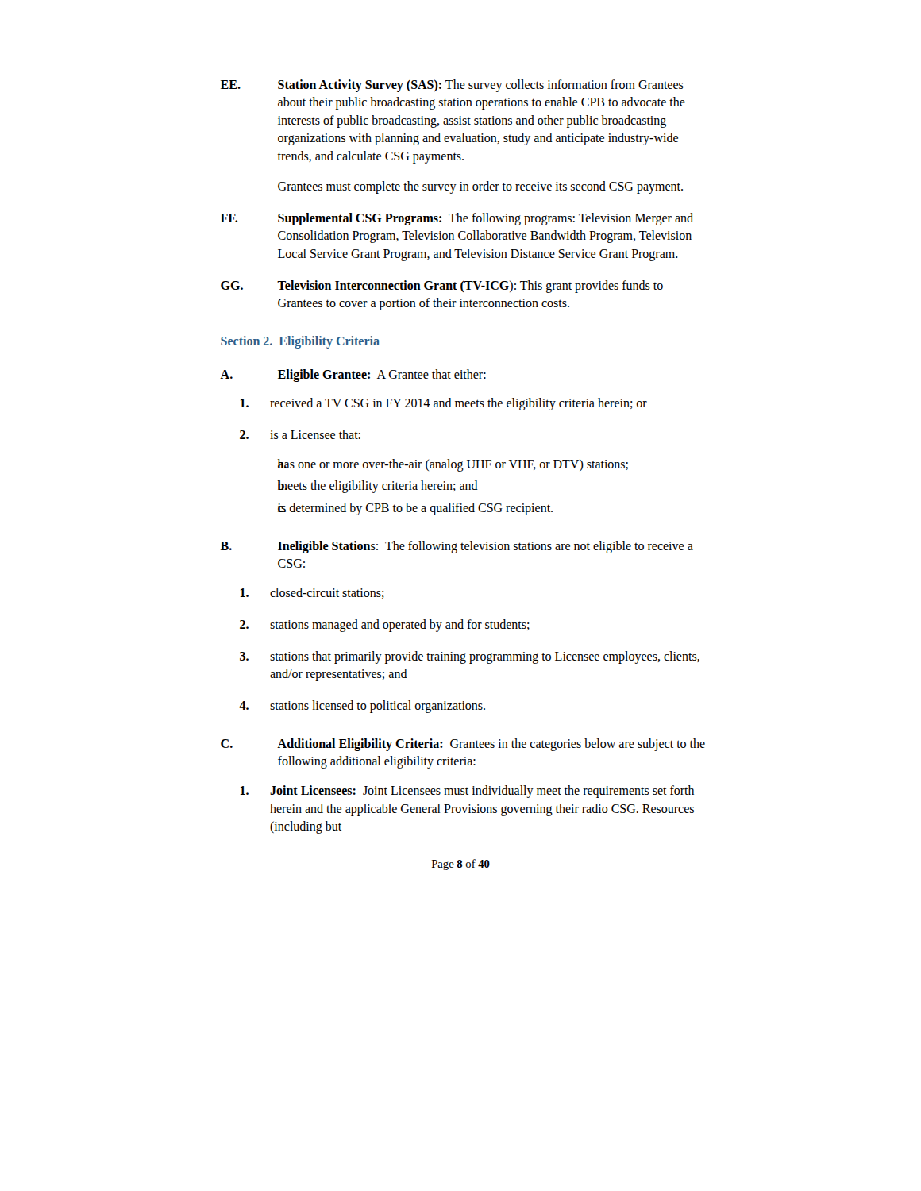EE.
Station Activity Survey (SAS): The survey collects information from Grantees about their public broadcasting station operations to enable CPB to advocate the interests of public broadcasting, assist stations and other public broadcasting organizations with planning and evaluation, study and anticipate industry-wide trends, and calculate CSG payments.
Grantees must complete the survey in order to receive its second CSG payment.
FF.
Supplemental CSG Programs: The following programs: Television Merger and Consolidation Program, Television Collaborative Bandwidth Program, Television Local Service Grant Program, and Television Distance Service Grant Program.
GG.
Television Interconnection Grant (TV-ICG): This grant provides funds to Grantees to cover a portion of their interconnection costs.
Section 2. Eligibility Criteria
A.
Eligible Grantee: A Grantee that either:
1.
received a TV CSG in FY 2014 and meets the eligibility criteria herein; or
2.
is a Licensee that:
a.
has one or more over-the-air (analog UHF or VHF, or DTV) stations;
b.
meets the eligibility criteria herein; and
c.
is determined by CPB to be a qualified CSG recipient.
B.
Ineligible Stations: The following television stations are not eligible to receive a CSG:
1.
closed-circuit stations;
2.
stations managed and operated by and for students;
3.
stations that primarily provide training programming to Licensee employees, clients, and/or representatives; and
4.
stations licensed to political organizations.
C.
Additional Eligibility Criteria: Grantees in the categories below are subject to the following additional eligibility criteria:
1.
Joint Licensees: Joint Licensees must individually meet the requirements set forth herein and the applicable General Provisions governing their radio CSG. Resources (including but
Page 8 of 40